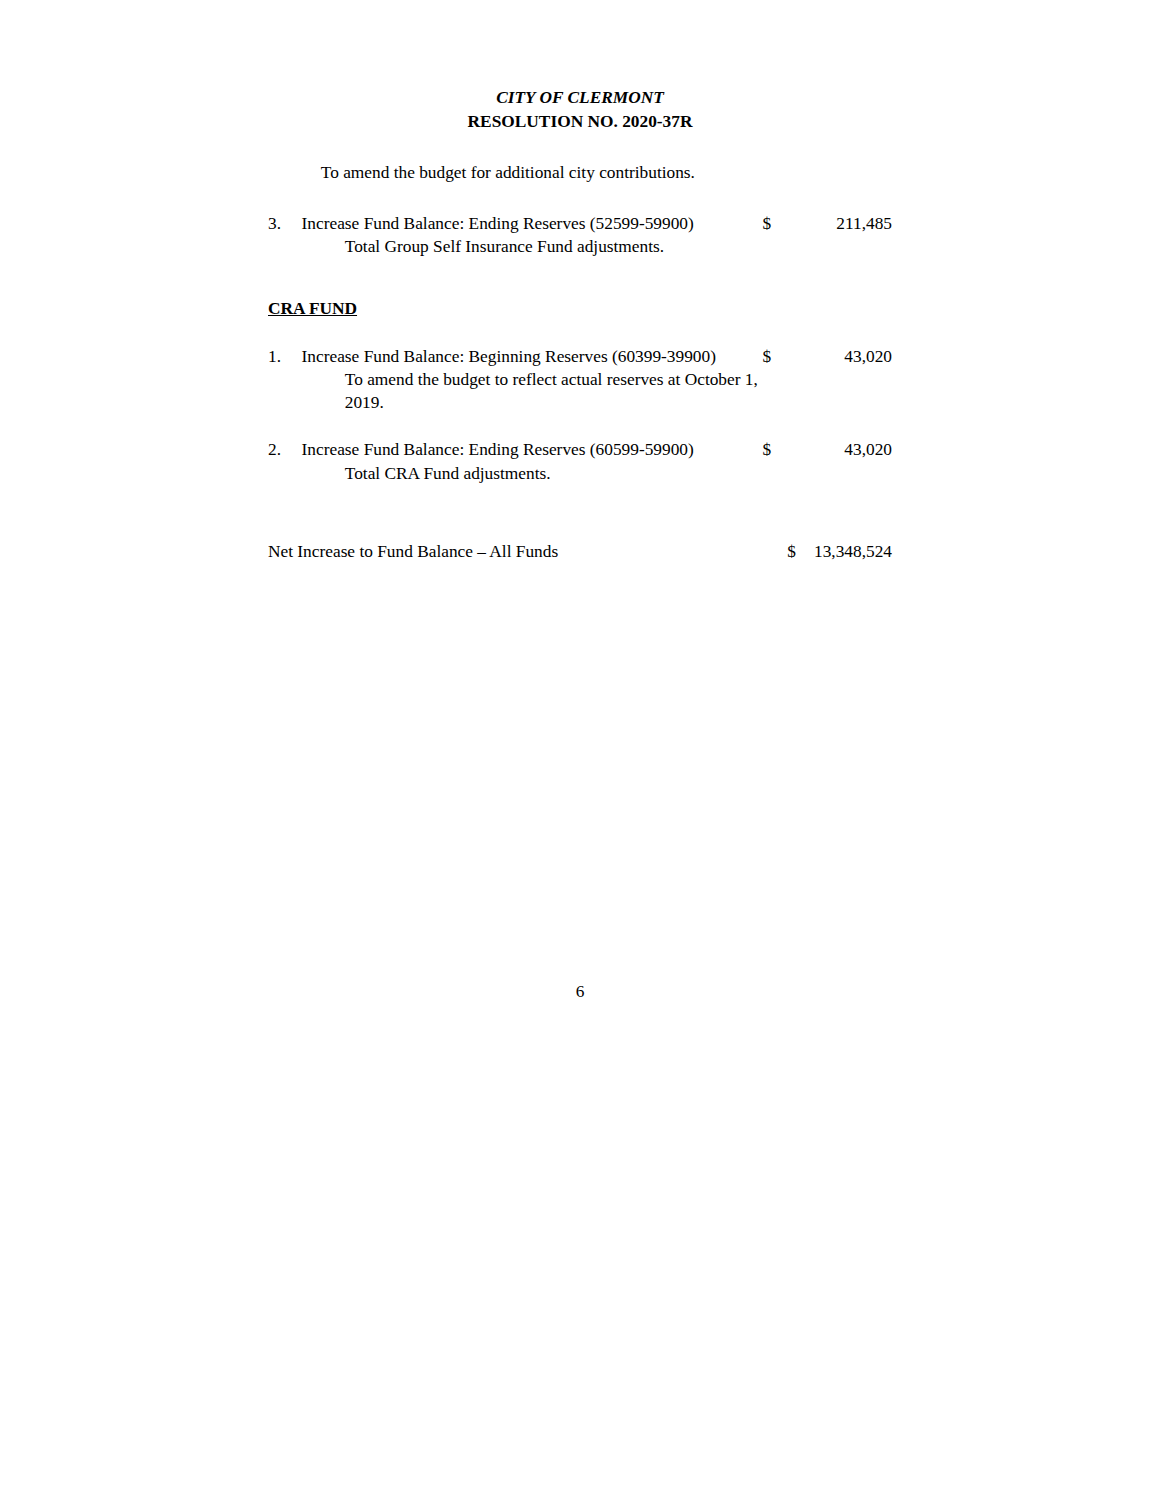CITY OF CLERMONT
RESOLUTION NO. 2020-37R
To amend the budget for additional city contributions.
| 3. | Increase Fund Balance: Ending Reserves (52599-59900) Total Group Self Insurance Fund adjustments. | $ | 211,485 |
CRA FUND
| 1. | Increase Fund Balance: Beginning Reserves (60399-39900) To amend the budget to reflect actual reserves at October 1, 2019. | $ | 43,020 |
| 2. | Increase Fund Balance: Ending Reserves (60599-59900) Total CRA Fund adjustments. | $ | 43,020 |
| Net Increase to Fund Balance – All Funds | $ | 13,348,524 |
6